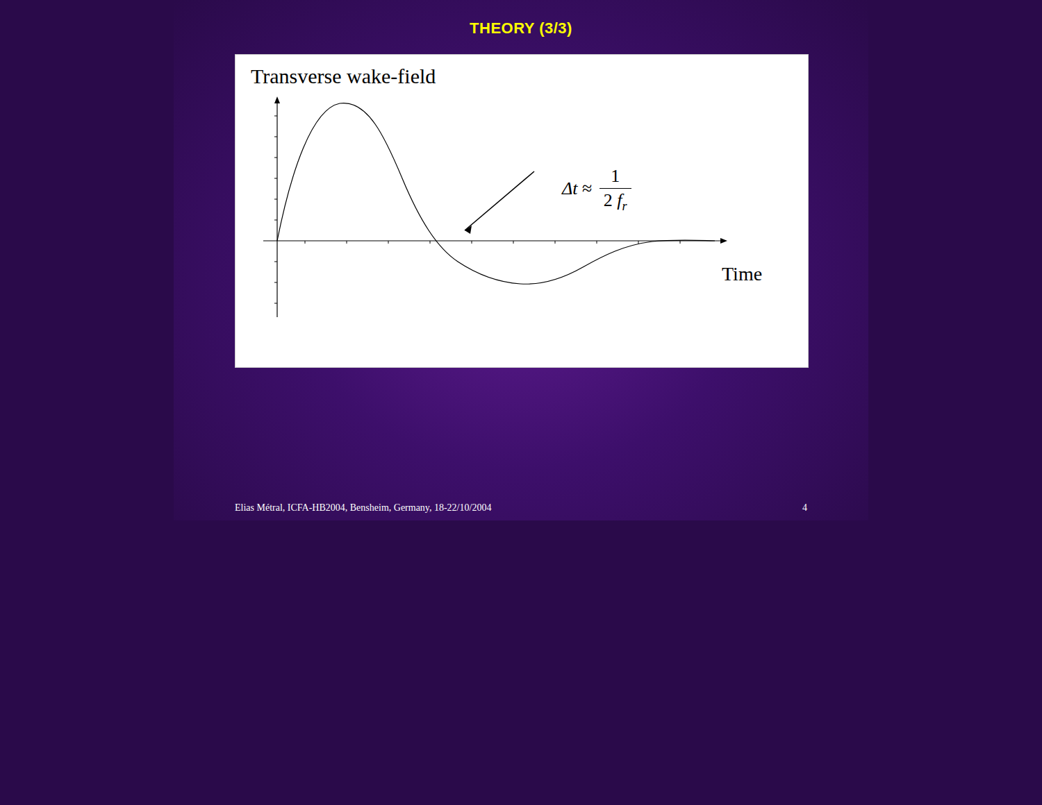THEORY (3/3)
Transverse wake-field
Δt ≈ 1 2 fr
Time
Elias Métral, ICFA-HB2004, Bensheim, Germany, 18-22/10/2004 4